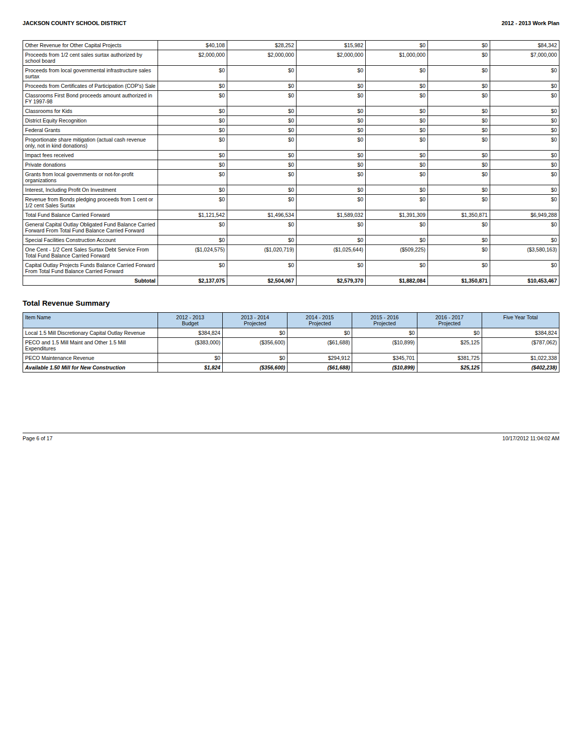JACKSON COUNTY SCHOOL DISTRICT
2012 - 2013 Work Plan
| Other Revenue for Other Capital Projects | $40,108 | $28,252 | $15,982 | $0 | $0 | $84,342 |
| Proceeds from 1/2 cent sales surtax authorized by school board | $2,000,000 | $2,000,000 | $2,000,000 | $1,000,000 | $0 | $7,000,000 |
| Proceeds from local governmental infrastructure sales surtax | $0 | $0 | $0 | $0 | $0 | $0 |
| Proceeds from Certificates of Participation (COP's) Sale | $0 | $0 | $0 | $0 | $0 | $0 |
| Classrooms First Bond proceeds amount authorized in FY 1997-98 | $0 | $0 | $0 | $0 | $0 | $0 |
| Classrooms for Kids | $0 | $0 | $0 | $0 | $0 | $0 |
| District Equity Recognition | $0 | $0 | $0 | $0 | $0 | $0 |
| Federal Grants | $0 | $0 | $0 | $0 | $0 | $0 |
| Proportionate share mitigation (actual cash revenue only, not in kind donations) | $0 | $0 | $0 | $0 | $0 | $0 |
| Impact fees received | $0 | $0 | $0 | $0 | $0 | $0 |
| Private donations | $0 | $0 | $0 | $0 | $0 | $0 |
| Grants from local governments or not-for-profit organizations | $0 | $0 | $0 | $0 | $0 | $0 |
| Interest, Including Profit On Investment | $0 | $0 | $0 | $0 | $0 | $0 |
| Revenue from Bonds pledging proceeds from 1 cent or 1/2 cent Sales Surtax | $0 | $0 | $0 | $0 | $0 | $0 |
| Total Fund Balance Carried Forward | $1,121,542 | $1,496,534 | $1,589,032 | $1,391,309 | $1,350,871 | $6,949,288 |
| General Capital Outlay Obligated Fund Balance Carried Forward From Total Fund Balance Carried Forward | $0 | $0 | $0 | $0 | $0 | $0 |
| Special Facilities Construction Account | $0 | $0 | $0 | $0 | $0 | $0 |
| One Cent - 1/2 Cent Sales Surtax Debt Service From Total Fund Balance Carried Forward | ($1,024,575) | ($1,020,719) | ($1,025,644) | ($509,225) | $0 | ($3,580,163) |
| Capital Outlay Projects Funds Balance Carried Forward From Total Fund Balance Carried Forward | $0 | $0 | $0 | $0 | $0 | $0 |
| Subtotal | $2,137,075 | $2,504,067 | $2,579,370 | $1,882,084 | $1,350,871 | $10,453,467 |
Total Revenue Summary
| Item Name | 2012 - 2013 Budget | 2013 - 2014 Projected | 2014 - 2015 Projected | 2015 - 2016 Projected | 2016 - 2017 Projected | Five Year Total |
| --- | --- | --- | --- | --- | --- | --- |
| Local 1.5 Mill Discretionary Capital Outlay Revenue | $384,824 | $0 | $0 | $0 | $0 | $384,824 |
| PECO and 1.5 Mill Maint and Other 1.5 Mill Expenditures | ($383,000) | ($356,600) | ($61,688) | ($10,899) | $25,125 | ($787,062) |
| PECO Maintenance Revenue | $0 | $0 | $294,912 | $345,701 | $381,725 | $1,022,338 |
| Available 1.50 Mill for New Construction | $1,824 | ($356,600) | ($61,688) | ($10,899) | $25,125 | ($402,238) |
Page 6 of 17
10/17/2012 11:04:02 AM